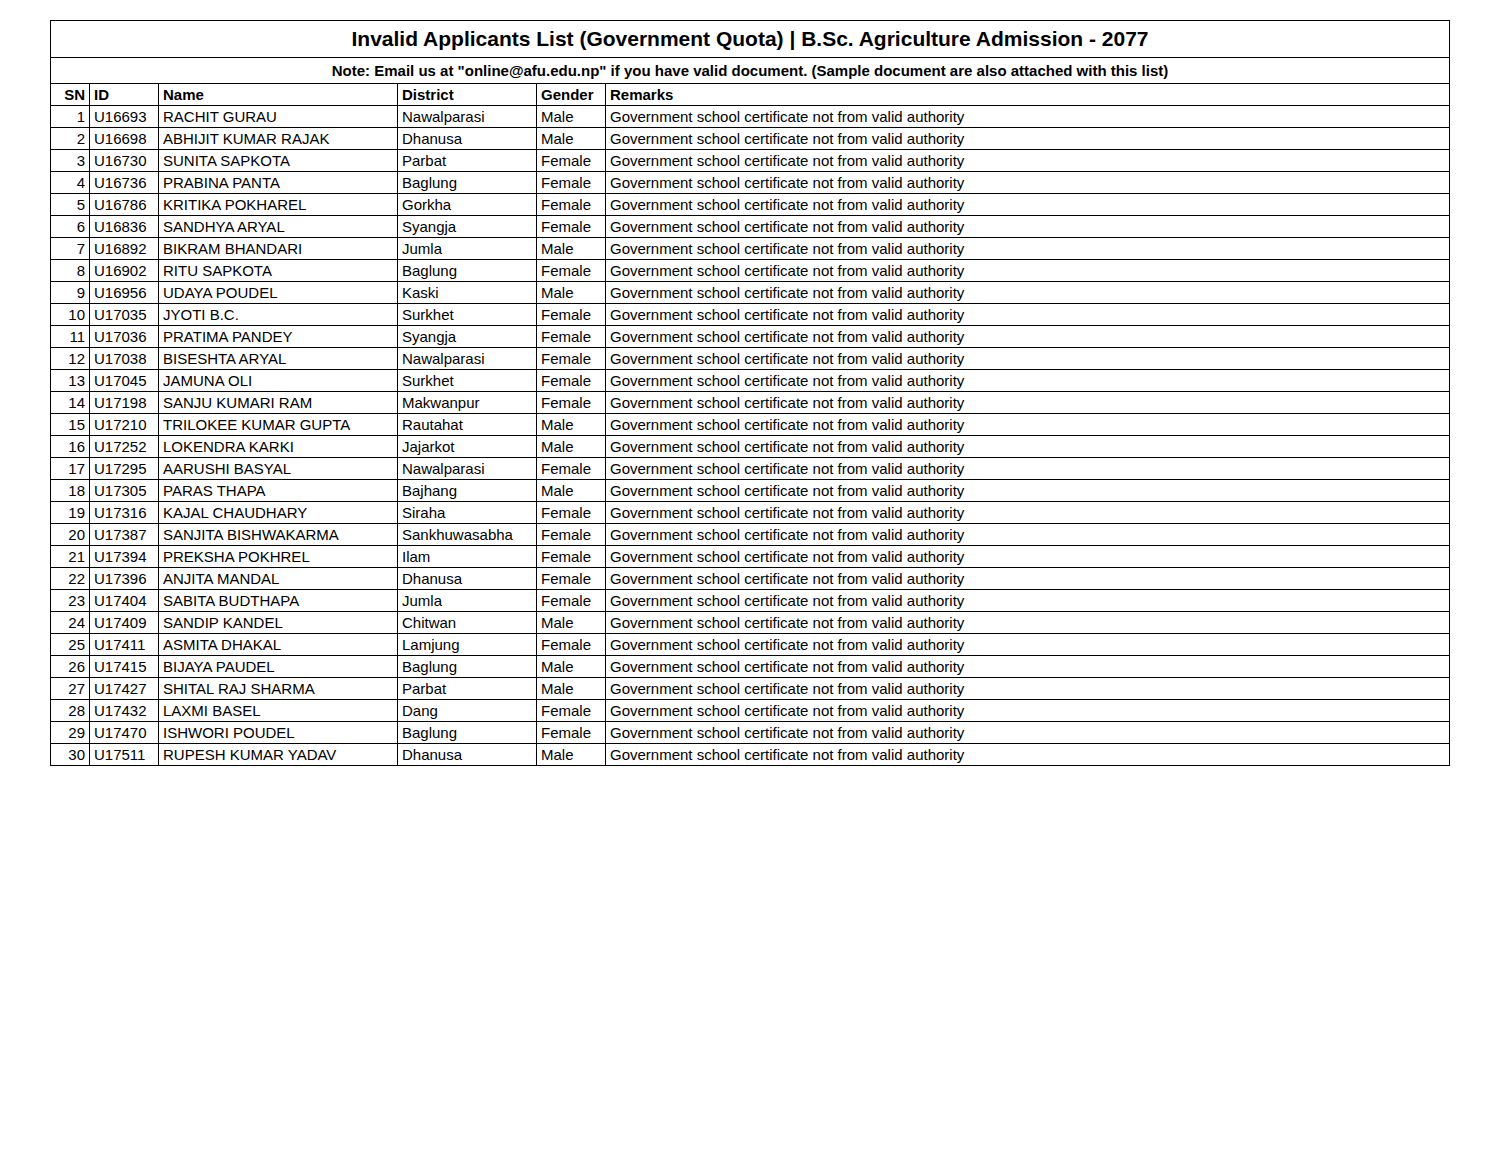| Invalid Applicants List (Government Quota) / B.Sc. Agriculture Admission - 2077 |
| Note: Email us at "online@afu.edu.np" if you have valid document. (Sample document are also attached with this list) |
| SN | ID | Name | District | Gender | Remarks |
| 1 | U16693 | RACHIT GURAU | Nawalparasi | Male | Government school certificate not from valid authority |
| 2 | U16698 | ABHIJIT KUMAR RAJAK | Dhanusa | Male | Government school certificate not from valid authority |
| 3 | U16730 | SUNITA SAPKOTA | Parbat | Female | Government school certificate not from valid authority |
| 4 | U16736 | PRABINA PANTA | Baglung | Female | Government school certificate not from valid authority |
| 5 | U16786 | KRITIKA POKHAREL | Gorkha | Female | Government school certificate not from valid authority |
| 6 | U16836 | SANDHYA ARYAL | Syangja | Female | Government school certificate not from valid authority |
| 7 | U16892 | BIKRAM BHANDARI | Jumla | Male | Government school certificate not from valid authority |
| 8 | U16902 | RITU SAPKOTA | Baglung | Female | Government school certificate not from valid authority |
| 9 | U16956 | UDAYA POUDEL | Kaski | Male | Government school certificate not from valid authority |
| 10 | U17035 | JYOTI B.C. | Surkhet | Female | Government school certificate not from valid authority |
| 11 | U17036 | PRATIMA PANDEY | Syangja | Female | Government school certificate not from valid authority |
| 12 | U17038 | BISESHTA ARYAL | Nawalparasi | Female | Government school certificate not from valid authority |
| 13 | U17045 | JAMUNA OLI | Surkhet | Female | Government school certificate not from valid authority |
| 14 | U17198 | SANJU KUMARI RAM | Makwanpur | Female | Government school certificate not from valid authority |
| 15 | U17210 | TRILOKEE KUMAR GUPTA | Rautahat | Male | Government school certificate not from valid authority |
| 16 | U17252 | LOKENDRA KARKI | Jajarkot | Male | Government school certificate not from valid authority |
| 17 | U17295 | AARUSHI BASYAL | Nawalparasi | Female | Government school certificate not from valid authority |
| 18 | U17305 | PARAS THAPA | Bajhang | Male | Government school certificate not from valid authority |
| 19 | U17316 | KAJAL CHAUDHARY | Siraha | Female | Government school certificate not from valid authority |
| 20 | U17387 | SANJITA BISHWAKARMA | Sankhuwasabha | Female | Government school certificate not from valid authority |
| 21 | U17394 | PREKSHA POKHREL | Ilam | Female | Government school certificate not from valid authority |
| 22 | U17396 | ANJITA MANDAL | Dhanusa | Female | Government school certificate not from valid authority |
| 23 | U17404 | SABITA BUDTHAPA | Jumla | Female | Government school certificate not from valid authority |
| 24 | U17409 | SANDIP KANDEL | Chitwan | Male | Government school certificate not from valid authority |
| 25 | U17411 | ASMITA DHAKAL | Lamjung | Female | Government school certificate not from valid authority |
| 26 | U17415 | BIJAYA PAUDEL | Baglung | Male | Government school certificate not from valid authority |
| 27 | U17427 | SHITAL RAJ SHARMA | Parbat | Male | Government school certificate not from valid authority |
| 28 | U17432 | LAXMI BASEL | Dang | Female | Government school certificate not from valid authority |
| 29 | U17470 | ISHWORI POUDEL | Baglung | Female | Government school certificate not from valid authority |
| 30 | U17511 | RUPESH KUMAR YADAV | Dhanusa | Male | Government school certificate not from valid authority |